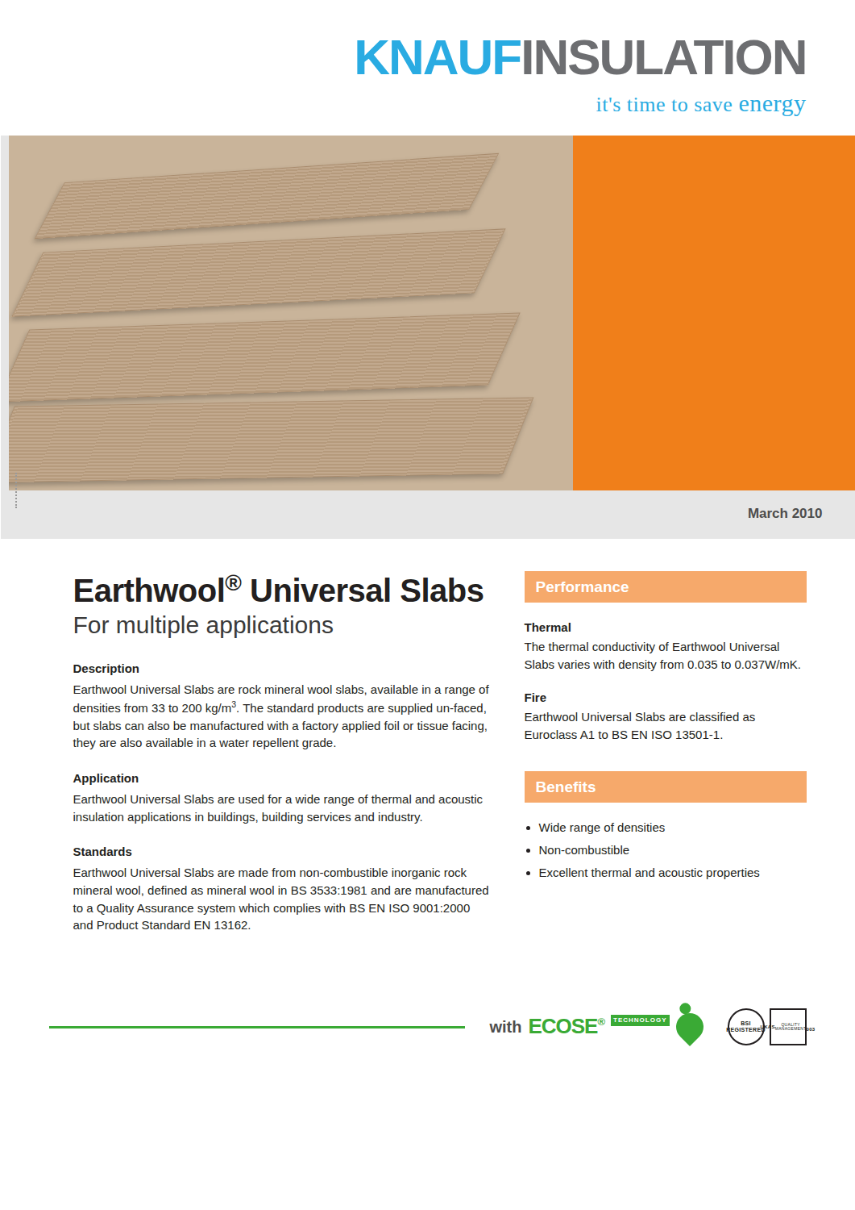KNAUF INSULATION
it's time to save energy
March 2010
Earthwool® Universal Slabs
For multiple applications
Description
Earthwool Universal Slabs are rock mineral wool slabs, available in a range of densities from 33 to 200 kg/m3. The standard products are supplied un-faced, but slabs can also be manufactured with a factory applied foil or tissue facing, they are also available in a water repellent grade.
Application
Earthwool Universal Slabs are used for a wide range of thermal and acoustic insulation applications in buildings, building services and industry.
Standards
Earthwool Universal Slabs are made from non-combustible inorganic rock mineral wool, defined as mineral wool in BS 3533:1981 and are manufactured to a Quality Assurance system which complies with BS EN ISO 9001:2000 and Product Standard EN 13162.
Performance
Thermal
The thermal conductivity of Earthwool Universal Slabs varies with density from 0.035 to 0.037W/mK.
Fire
Earthwool Universal Slabs are classified as Euroclass A1 to BS EN ISO 13501-1.
Benefits
Wide range of densities
Non-combustible
Excellent thermal and acoustic properties
with ECOSE® TECHNOLOGY
BSI
REGISTERED
UKAS
QUALITY
MANAGEMENT
003